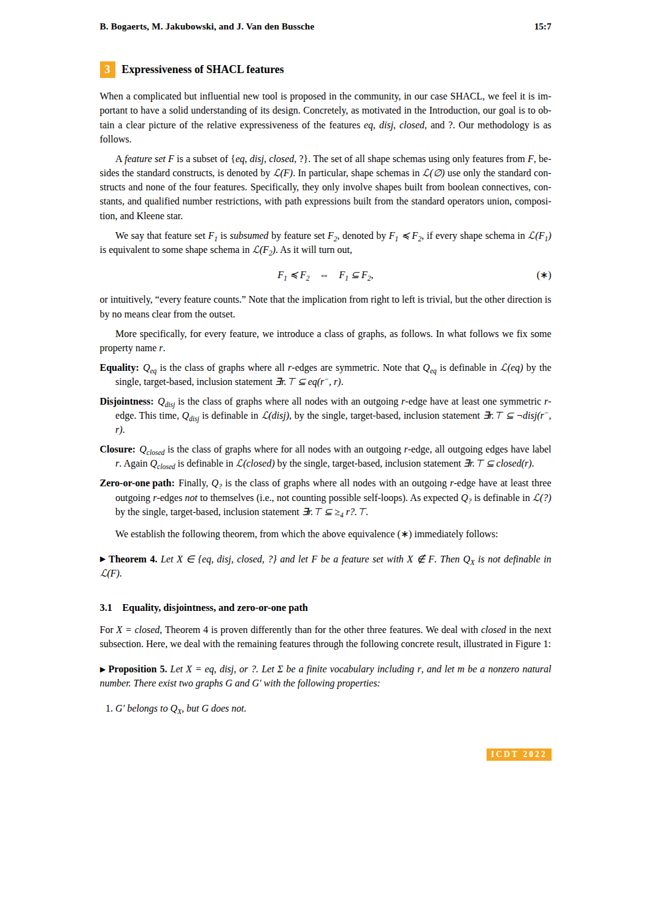B. Bogaerts, M. Jakubowski, and J. Van den Bussche 15:7
3 Expressiveness of SHACL features
When a complicated but influential new tool is proposed in the community, in our case SHACL, we feel it is important to have a solid understanding of its design. Concretely, as motivated in the Introduction, our goal is to obtain a clear picture of the relative expressiveness of the features eq, disj, closed, and ?. Our methodology is as follows.
A feature set F is a subset of {eq, disj, closed, ?}. The set of all shape schemas using only features from F, besides the standard constructs, is denoted by ℒ(F). In particular, shape schemas in ℒ(∅) use only the standard constructs and none of the four features. Specifically, they only involve shapes built from boolean connectives, constants, and qualified number restrictions, with path expressions built from the standard operators union, composition, and Kleene star.
We say that feature set F1 is subsumed by feature set F2, denoted by F1 ≼ F2, if every shape schema in ℒ(F1) is equivalent to some shape schema in ℒ(F2). As it will turn out,
F1 ≼ F2 ⇔ F1 ⊆ F2, (∗)
or intuitively, “every feature counts.” Note that the implication from right to left is trivial, but the other direction is by no means clear from the outset.
More specifically, for every feature, we introduce a class of graphs, as follows. In what follows we fix some property name r.
Equality:
Qeq is the class of graphs where all r-edges are symmetric. Note that Qeq is definable in ℒ(eq) by the single, target-based, inclusion statement ∃r.⊤ ⊆ eq(r−, r).
Disjointness:
Qdisj is the class of graphs where all nodes with an outgoing r-edge have at least one symmetric r-edge. This time, Qdisj is definable in ℒ(disj), by the single, target-based, inclusion statement ∃r.⊤ ⊆ ¬disj(r−, r).
Closure:
Qclosed is the class of graphs where for all nodes with an outgoing r-edge, all outgoing edges have label r. Again Qclosed is definable in ℒ(closed) by the single, target-based, inclusion statement ∃r.⊤ ⊆ closed(r).
Zero-or-one path:
Finally, Q? is the class of graphs where all nodes with an outgoing r-edge have at least three outgoing r-edges not to themselves (i.e., not counting possible self-loops). As expected Q? is definable in ℒ(?) by the single, target-based, inclusion statement ∃r.⊤ ⊆ ≥4 r?.⊤.
We establish the following theorem, from which the above equivalence (∗) immediately follows:
Theorem 4. Let X ∈ {eq, disj, closed, ?} and let F be a feature set with X ∉ F. Then QX is not definable in ℒ(F).
3.1 Equality, disjointness, and zero-or-one path
For X = closed, Theorem 4 is proven differently than for the other three features. We deal with closed in the next subsection. Here, we deal with the remaining features through the following concrete result, illustrated in Figure 1:
Proposition 5. Let X = eq, disj, or ?. Let Σ be a finite vocabulary including r, and let m be a nonzero natural number. There exist two graphs G and G′ with the following properties:
G′ belongs to QX, but G does not.
ICDT 2022